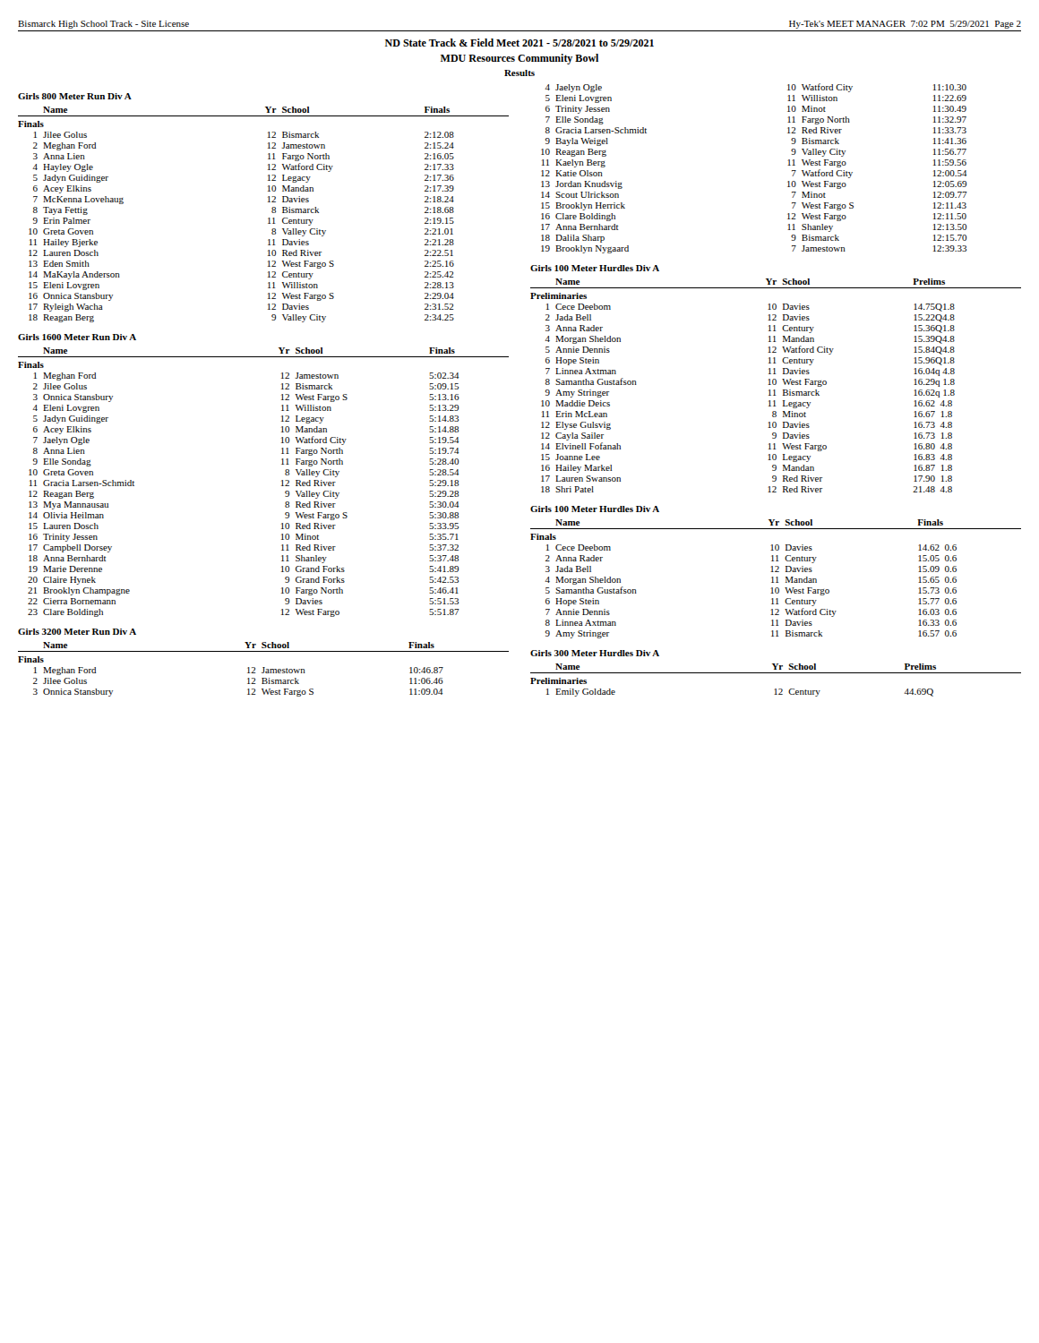Bismarck High School Track - Site License
Hy-Tek's MEET MANAGER 7:02 PM 5/29/2021 Page 2
ND State Track & Field Meet 2021 - 5/28/2021 to 5/29/2021
MDU Resources Community Bowl
Results
Girls 800 Meter Run Div A
| | Name | Yr | School | Finals |
| --- | --- | --- | --- | --- |
| Finals |
| 1 | Jilee Golus | 12 | Bismarck | 2:12.08 |
| 2 | Meghan Ford | 12 | Jamestown | 2:15.24 |
| 3 | Anna Lien | 11 | Fargo North | 2:16.05 |
| 4 | Hayley Ogle | 12 | Watford City | 2:17.33 |
| 5 | Jadyn Guidinger | 12 | Legacy | 2:17.36 |
| 6 | Acey Elkins | 10 | Mandan | 2:17.39 |
| 7 | McKenna Lovehaug | 12 | Davies | 2:18.24 |
| 8 | Taya Fettig | 8 | Bismarck | 2:18.68 |
| 9 | Erin Palmer | 11 | Century | 2:19.15 |
| 10 | Greta Goven | 8 | Valley City | 2:21.01 |
| 11 | Hailey Bjerke | 11 | Davies | 2:21.28 |
| 12 | Lauren Dosch | 10 | Red River | 2:22.51 |
| 13 | Eden Smith | 12 | West Fargo S | 2:25.16 |
| 14 | MaKayla Anderson | 12 | Century | 2:25.42 |
| 15 | Eleni Lovgren | 11 | Williston | 2:28.13 |
| 16 | Onnica Stansbury | 12 | West Fargo S | 2:29.04 |
| 17 | Ryleigh Wacha | 12 | Davies | 2:31.52 |
| 18 | Reagan Berg | 9 | Valley City | 2:34.25 |
Girls 1600 Meter Run Div A
| | Name | Yr | School | Finals |
| --- | --- | --- | --- | --- |
| Finals |
| 1 | Meghan Ford | 12 | Jamestown | 5:02.34 |
| 2 | Jilee Golus | 12 | Bismarck | 5:09.15 |
| 3 | Onnica Stansbury | 12 | West Fargo S | 5:13.16 |
| 4 | Eleni Lovgren | 11 | Williston | 5:13.29 |
| 5 | Jadyn Guidinger | 12 | Legacy | 5:14.83 |
| 6 | Acey Elkins | 10 | Mandan | 5:14.88 |
| 7 | Jaelyn Ogle | 10 | Watford City | 5:19.54 |
| 8 | Anna Lien | 11 | Fargo North | 5:19.74 |
| 9 | Elle Sondag | 11 | Fargo North | 5:28.40 |
| 10 | Greta Goven | 8 | Valley City | 5:28.54 |
| 11 | Gracia Larsen-Schmidt | 12 | Red River | 5:29.18 |
| 12 | Reagan Berg | 9 | Valley City | 5:29.28 |
| 13 | Mya Mannausau | 8 | Red River | 5:30.04 |
| 14 | Olivia Heilman | 9 | West Fargo S | 5:30.88 |
| 15 | Lauren Dosch | 10 | Red River | 5:33.95 |
| 16 | Trinity Jessen | 10 | Minot | 5:35.71 |
| 17 | Campbell Dorsey | 11 | Red River | 5:37.32 |
| 18 | Anna Bernhardt | 11 | Shanley | 5:37.48 |
| 19 | Marie Derenne | 10 | Grand Forks | 5:41.89 |
| 20 | Claire Hynek | 9 | Grand Forks | 5:42.53 |
| 21 | Brooklyn Champagne | 10 | Fargo North | 5:46.41 |
| 22 | Cierra Bornemann | 9 | Davies | 5:51.53 |
| 23 | Clare Boldingh | 12 | West Fargo | 5:51.87 |
Girls 3200 Meter Run Div A
| | Name | Yr | School | Finals |
| --- | --- | --- | --- | --- |
| Finals |
| 1 | Meghan Ford | 12 | Jamestown | 10:46.87 |
| 2 | Jilee Golus | 12 | Bismarck | 11:06.46 |
| 3 | Onnica Stansbury | 12 | West Fargo S | 11:09.04 |
| 4 | Jaelyn Ogle | 10 | Watford City | 11:10.30 |
| 5 | Eleni Lovgren | 11 | Williston | 11:22.69 |
| 6 | Trinity Jessen | 10 | Minot | 11:30.49 |
| 7 | Elle Sondag | 11 | Fargo North | 11:32.97 |
| 8 | Gracia Larsen-Schmidt | 12 | Red River | 11:33.73 |
| 9 | Bayla Weigel | 9 | Bismarck | 11:41.36 |
| 10 | Reagan Berg | 9 | Valley City | 11:56.77 |
| 11 | Kaelyn Berg | 11 | West Fargo | 11:59.56 |
| 12 | Katie Olson | 7 | Watford City | 12:00.54 |
| 13 | Jordan Knudsvig | 10 | West Fargo | 12:05.69 |
| 14 | Scout Ulrickson | 7 | Minot | 12:09.77 |
| 15 | Brooklyn Herrick | 7 | West Fargo S | 12:11.43 |
| 16 | Clare Boldingh | 12 | West Fargo | 12:11.50 |
| 17 | Anna Bernhardt | 11 | Shanley | 12:13.50 |
| 18 | Dalila Sharp | 9 | Bismarck | 12:15.70 |
| 19 | Brooklyn Nygaard | 7 | Jamestown | 12:39.33 |
Girls 100 Meter Hurdles Div A
| | Name | Yr | School | Prelims |
| --- | --- | --- | --- | --- |
| Preliminaries |
| 1 | Cece Deebom | 10 | Davies | 14.75Q1.8 |
| 2 | Jada Bell | 12 | Davies | 15.22Q4.8 |
| 3 | Anna Rader | 11 | Century | 15.36Q1.8 |
| 4 | Morgan Sheldon | 11 | Mandan | 15.39Q4.8 |
| 5 | Annie Dennis | 12 | Watford City | 15.84Q4.8 |
| 6 | Hope Stein | 11 | Century | 15.96Q1.8 |
| 7 | Linnea Axtman | 11 | Davies | 16.04q 4.8 |
| 8 | Samantha Gustafson | 10 | West Fargo | 16.29q 1.8 |
| 9 | Amy Stringer | 11 | Bismarck | 16.62q 1.8 |
| 10 | Maddie Deics | 11 | Legacy | 16.62 4.8 |
| 11 | Erin McLean | 8 | Minot | 16.67 1.8 |
| 12 | Elyse Gulsvig | 10 | Davies | 16.73 4.8 |
| 12 | Cayla Sailer | 9 | Davies | 16.73 1.8 |
| 14 | Elvinell Fofanah | 11 | West Fargo | 16.80 4.8 |
| 15 | Joanne Lee | 10 | Legacy | 16.83 4.8 |
| 16 | Hailey Markel | 9 | Mandan | 16.87 1.8 |
| 17 | Lauren Swanson | 9 | Red River | 17.90 1.8 |
| 18 | Shri Patel | 12 | Red River | 21.48 4.8 |
Girls 100 Meter Hurdles Div A
| | Name | Yr | School | Finals |
| --- | --- | --- | --- | --- |
| Finals |
| 1 | Cece Deebom | 10 | Davies | 14.62 0.6 |
| 2 | Anna Rader | 11 | Century | 15.05 0.6 |
| 3 | Jada Bell | 12 | Davies | 15.09 0.6 |
| 4 | Morgan Sheldon | 11 | Mandan | 15.65 0.6 |
| 5 | Samantha Gustafson | 10 | West Fargo | 15.73 0.6 |
| 6 | Hope Stein | 11 | Century | 15.77 0.6 |
| 7 | Annie Dennis | 12 | Watford City | 16.03 0.6 |
| 8 | Linnea Axtman | 11 | Davies | 16.33 0.6 |
| 9 | Amy Stringer | 11 | Bismarck | 16.57 0.6 |
Girls 300 Meter Hurdles Div A
| | Name | Yr | School | Prelims |
| --- | --- | --- | --- | --- |
| Preliminaries |
| 1 | Emily Goldade | 12 | Century | 44.69Q |